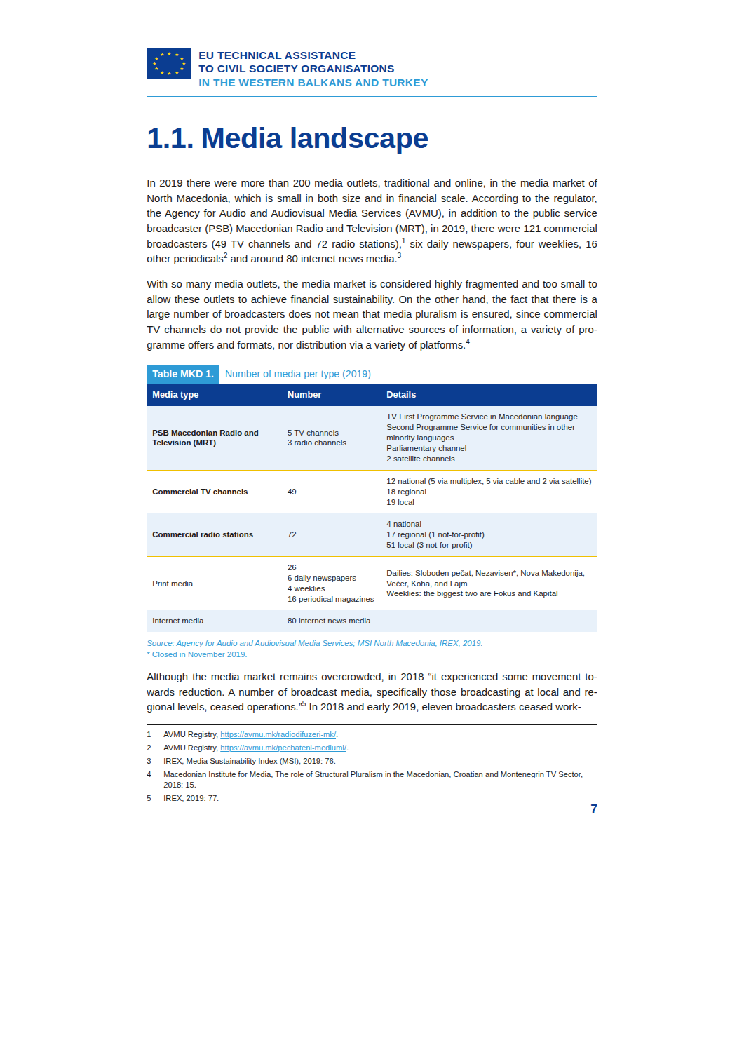★ ★ ★ ★ ★ ★ ★ ★ ★ ★ ★ ★
EU TECHNICAL ASSISTANCE
TO CIVIL SOCIETY ORGANISATIONS
IN THE WESTERN BALKANS AND TURKEY
1.1. Media landscape
In 2019 there were more than 200 media outlets, traditional and online, in the media market of North Macedonia, which is small in both size and in financial scale. According to the regulator, the Agency for Audio and Audiovisual Media Services (AVMU), in addition to the public service broadcaster (PSB) Macedonian Radio and Television (MRT), in 2019, there were 121 commercial broadcasters (49 TV channels and 72 radio stations),1 six daily newspapers, four weeklies, 16 other periodicals2 and around 80 internet news media.3
With so many media outlets, the media market is considered highly fragmented and too small to allow these outlets to achieve financial sustainability. On the other hand, the fact that there is a large number of broadcasters does not mean that media pluralism is ensured, since commercial TV channels do not provide the public with alternative sources of information, a variety of programme offers and formats, nor distribution via a variety of platforms.4
Table MKD 1.
Number of media per type (2019)
| Media type | Number | Details |
| --- | --- | --- |
| PSB Macedonian Radio and Television (MRT) | 5 TV channels 3 radio channels | TV First Programme Service in Macedonian language Second Programme Service for communities in other minority languages Parliamentary channel 2 satellite channels |
| Commercial TV channels | 49 | 12 national (5 via multiplex, 5 via cable and 2 via satellite) 18 regional 19 local |
| Commercial radio stations | 72 | 4 national 17 regional (1 not-for-profit) 51 local (3 not-for-profit) |
| Print media | 26 6 daily newspapers 4 weeklies 16 periodical magazines | Dailies: Sloboden pečat, Nezavisen*, Nova Makedonija, Večer, Koha, and Lajm Weeklies: the biggest two are Fokus and Kapital |
| Internet media | 80 internet news media | |
Source: Agency for Audio and Audiovisual Media Services; MSI North Macedonia, IREX, 2019.
* Closed in November 2019.
Although the media market remains overcrowded, in 2018 “it experienced some movement towards reduction. A number of broadcast media, specifically those broadcasting at local and regional levels, ceased operations.”5 In 2018 and early 2019, eleven broadcasters ceased work-
1
AVMU Registry, https://avmu.mk/radiodifuzeri-mk/.
2
AVMU Registry, https://avmu.mk/pechateni-mediumi/.
3
IREX, Media Sustainability Index (MSI), 2019: 76.
4
Macedonian Institute for Media, The role of Structural Pluralism in the Macedonian, Croatian and Montenegrin TV Sector, 2018: 15.
5
IREX, 2019: 77.
7